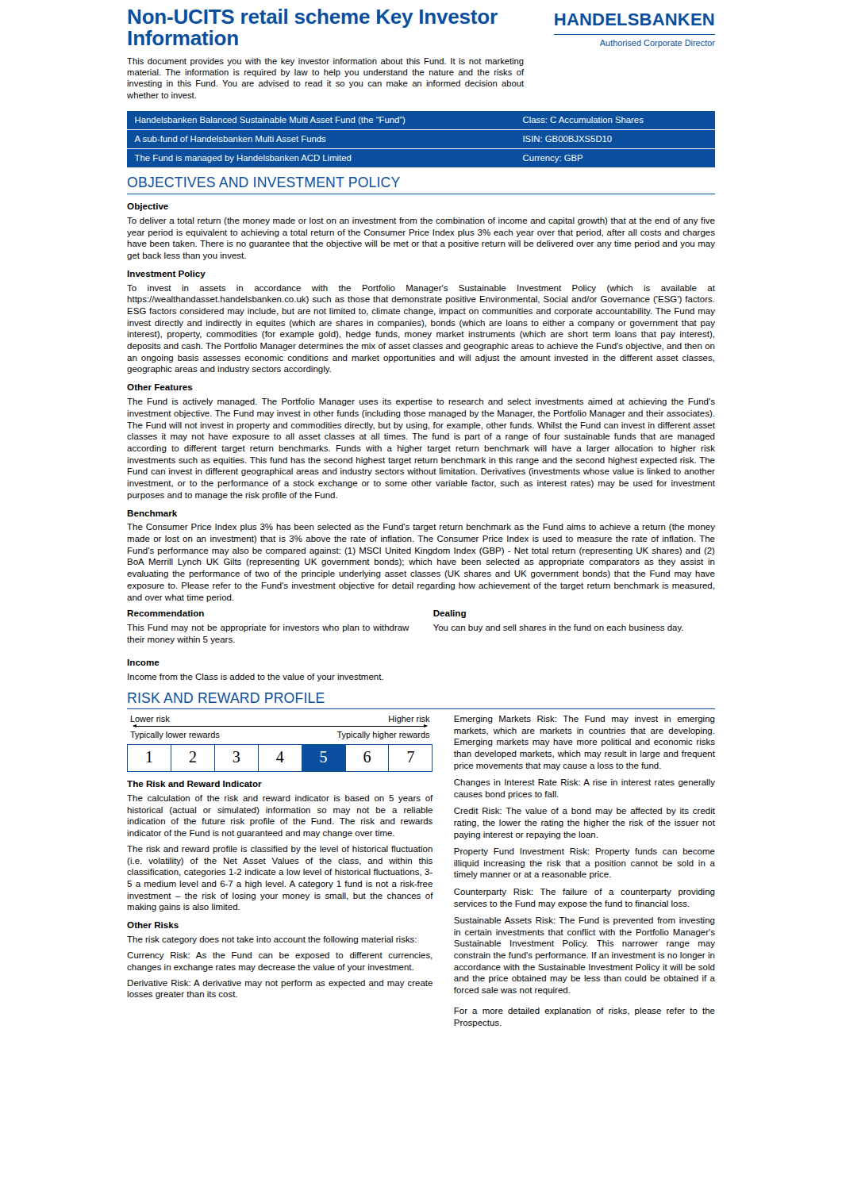Non-UCITS retail scheme Key Investor Information
This document provides you with the key investor information about this Fund. It is not marketing material. The information is required by law to help you understand the nature and the risks of investing in this Fund. You are advised to read it so you can make an informed decision about whether to invest.
HANDELSBANKEN
Authorised Corporate Director
| Handelsbanken Balanced Sustainable Multi Asset Fund (the “Fund”) | Class: C Accumulation Shares |
| A sub-fund of Handelsbanken Multi Asset Funds | ISIN: GB00BJXS5D10 |
| The Fund is managed by Handelsbanken ACD Limited | Currency: GBP |
OBJECTIVES AND INVESTMENT POLICY
Objective
To deliver a total return (the money made or lost on an investment from the combination of income and capital growth) that at the end of any five year period is equivalent to achieving a total return of the Consumer Price Index plus 3% each year over that period, after all costs and charges have been taken. There is no guarantee that the objective will be met or that a positive return will be delivered over any time period and you may get back less than you invest.
Investment Policy
To invest in assets in accordance with the Portfolio Manager's Sustainable Investment Policy (which is available at https://wealthandasset.handelsbanken.co.uk) such as those that demonstrate positive Environmental, Social and/or Governance ('ESG') factors. ESG factors considered may include, but are not limited to, climate change, impact on communities and corporate accountability. The Fund may invest directly and indirectly in equites (which are shares in companies), bonds (which are loans to either a company or government that pay interest), property, commodities (for example gold), hedge funds, money market instruments (which are short term loans that pay interest), deposits and cash. The Portfolio Manager determines the mix of asset classes and geographic areas to achieve the Fund's objective, and then on an ongoing basis assesses economic conditions and market opportunities and will adjust the amount invested in the different asset classes, geographic areas and industry sectors accordingly.
Other Features
The Fund is actively managed. The Portfolio Manager uses its expertise to research and select investments aimed at achieving the Fund's investment objective. The Fund may invest in other funds (including those managed by the Manager, the Portfolio Manager and their associates). The Fund will not invest in property and commodities directly, but by using, for example, other funds. Whilst the Fund can invest in different asset classes it may not have exposure to all asset classes at all times. The fund is part of a range of four sustainable funds that are managed according to different target return benchmarks. Funds with a higher target return benchmark will have a larger allocation to higher risk investments such as equities. This fund has the second highest target return benchmark in this range and the second highest expected risk. The Fund can invest in different geographical areas and industry sectors without limitation. Derivatives (investments whose value is linked to another investment, or to the performance of a stock exchange or to some other variable factor, such as interest rates) may be used for investment purposes and to manage the risk profile of the Fund.
Benchmark
The Consumer Price Index plus 3% has been selected as the Fund's target return benchmark as the Fund aims to achieve a return (the money made or lost on an investment) that is 3% above the rate of inflation. The Consumer Price Index is used to measure the rate of inflation. The Fund's performance may also be compared against: (1) MSCI United Kingdom Index (GBP) - Net total return (representing UK shares) and (2) BoA Merrill Lynch UK Gilts (representing UK government bonds); which have been selected as appropriate comparators as they assist in evaluating the performance of two of the principle underlying asset classes (UK shares and UK government bonds) that the Fund may have exposure to. Please refer to the Fund's investment objective for detail regarding how achievement of the target return benchmark is measured, and over what time period.
Recommendation
This Fund may not be appropriate for investors who plan to withdraw their money within 5 years.
Dealing
You can buy and sell shares in the fund on each business day.
Income
Income from the Class is added to the value of your investment.
RISK AND REWARD PROFILE
Lower risk Higher risk
Typically lower rewards Typically higher rewards
1
2
3
4
5
6
7
The Risk and Reward Indicator
The calculation of the risk and reward indicator is based on 5 years of historical (actual or simulated) information so may not be a reliable indication of the future risk profile of the Fund. The risk and rewards indicator of the Fund is not guaranteed and may change over time.
The risk and reward profile is classified by the level of historical fluctuation (i.e. volatility) of the Net Asset Values of the class, and within this classification, categories 1-2 indicate a low level of historical fluctuations, 3-5 a medium level and 6-7 a high level. A category 1 fund is not a risk-free investment – the risk of losing your money is small, but the chances of making gains is also limited.
Other Risks
The risk category does not take into account the following material risks:
Currency Risk: As the Fund can be exposed to different currencies, changes in exchange rates may decrease the value of your investment.
Derivative Risk: A derivative may not perform as expected and may create losses greater than its cost.
Emerging Markets Risk: The Fund may invest in emerging markets, which are markets in countries that are developing. Emerging markets may have more political and economic risks than developed markets, which may result in large and frequent price movements that may cause a loss to the fund.
Changes in Interest Rate Risk: A rise in interest rates generally causes bond prices to fall.
Credit Risk: The value of a bond may be affected by its credit rating, the lower the rating the higher the risk of the issuer not paying interest or repaying the loan.
Property Fund Investment Risk: Property funds can become illiquid increasing the risk that a position cannot be sold in a timely manner or at a reasonable price.
Counterparty Risk: The failure of a counterparty providing services to the Fund may expose the fund to financial loss.
Sustainable Assets Risk: The Fund is prevented from investing in certain investments that conflict with the Portfolio Manager's Sustainable Investment Policy. This narrower range may constrain the fund's performance. If an investment is no longer in accordance with the Sustainable Investment Policy it will be sold and the price obtained may be less than could be obtained if a forced sale was not required.
For a more detailed explanation of risks, please refer to the Prospectus.